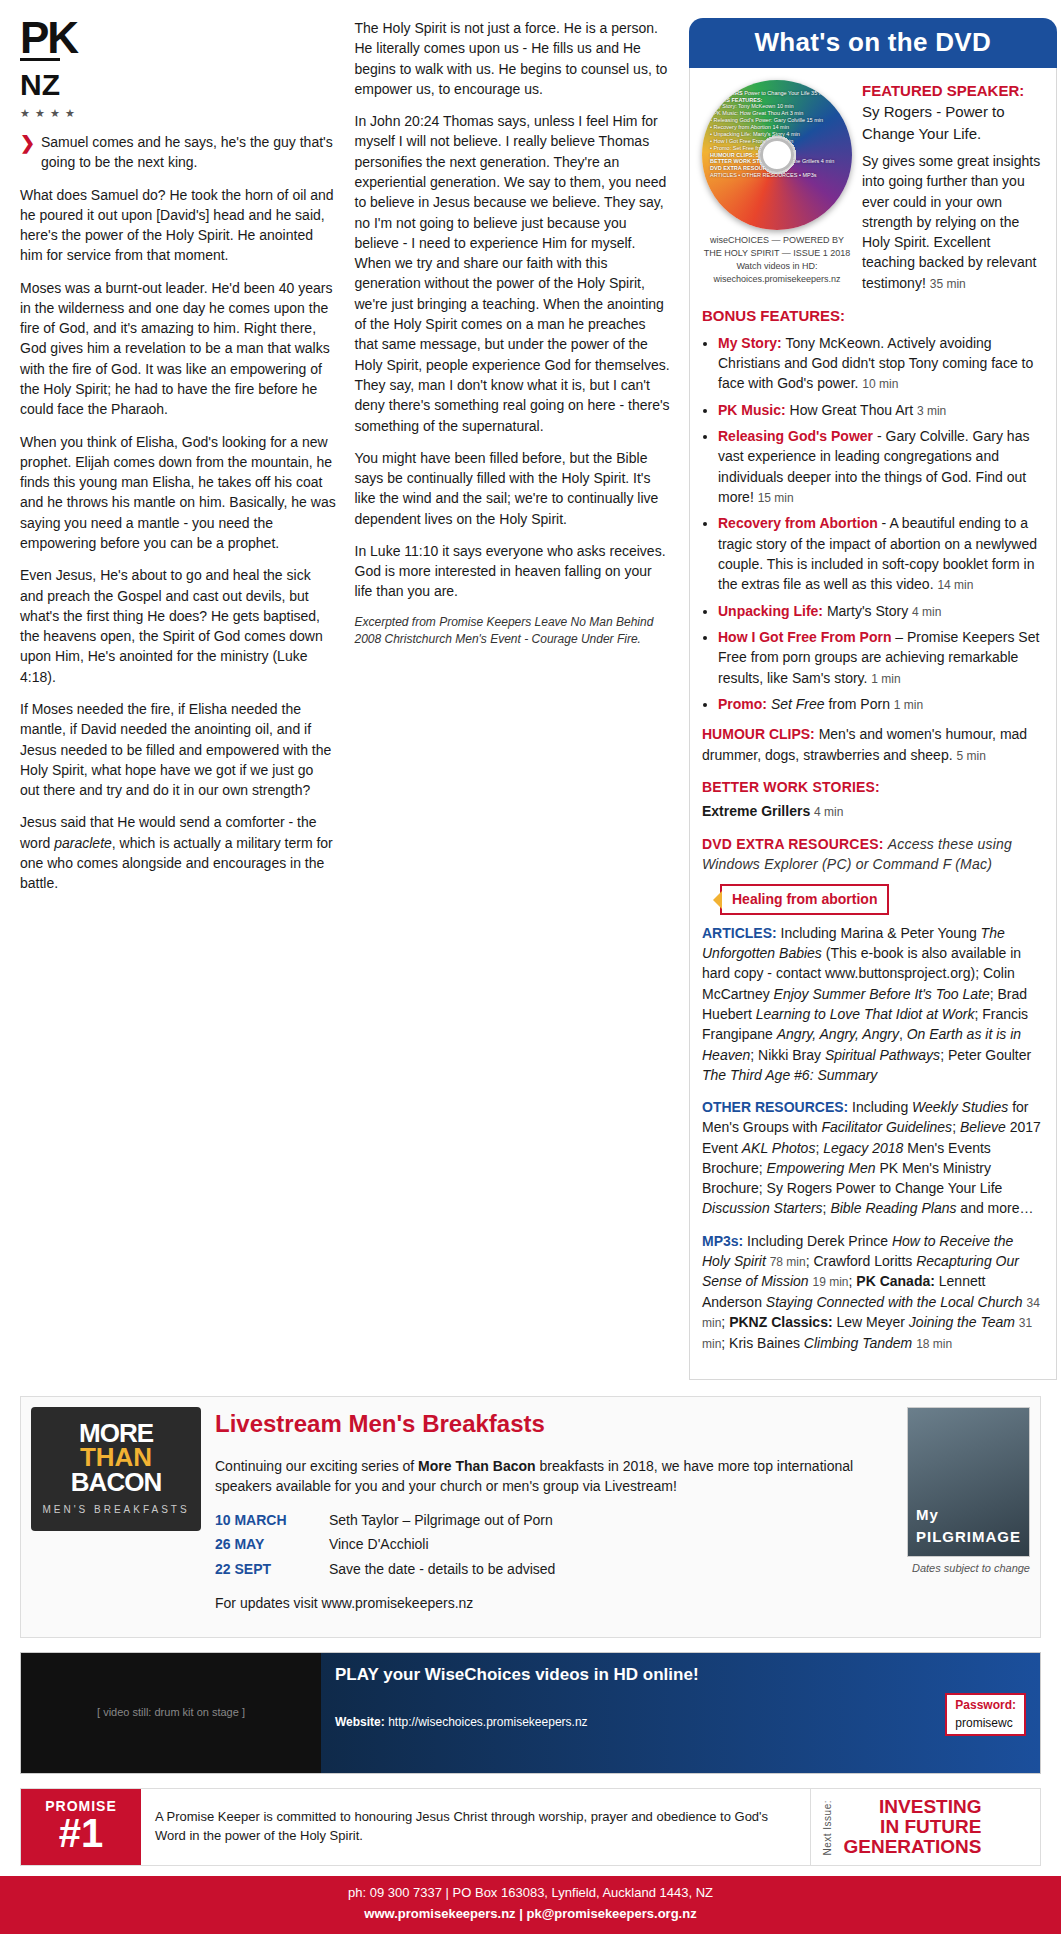PK
NZ
★ ★ ★ ★
❯
Samuel comes and he says, he's the guy that's going to be the next king.
What does Samuel do? He took the horn of oil and he poured it out upon [David's] head and he said, here's the power of the Holy Spirit. He anointed him for service from that moment.
Moses was a burnt-out leader. He'd been 40 years in the wilderness and one day he comes upon the fire of God, and it's amazing to him. Right there, God gives him a revelation to be a man that walks with the fire of God. It was like an empowering of the Holy Spirit; he had to have the fire before he could face the Pharaoh.
When you think of Elisha, God's looking for a new prophet. Elijah comes down from the mountain, he finds this young man Elisha, he takes off his coat and he throws his mantle on him. Basically, he was saying you need a mantle - you need the empowering before you can be a prophet.
Even Jesus, He's about to go and heal the sick and preach the Gospel and cast out devils, but what's the first thing He does? He gets baptised, the heavens open, the Spirit of God comes down upon Him, He's anointed for the ministry (Luke 4:18).
If Moses needed the fire, if Elisha needed the mantle, if David needed the anointing oil, and if Jesus needed to be filled and empowered with the Holy Spirit, what hope have we got if we just go out there and try and do it in our own strength?
Jesus said that He would send a comforter - the word paraclete, which is actually a military term for one who comes alongside and encourages in the battle.
The Holy Spirit is not just a force. He is a person. He literally comes upon us - He fills us and He begins to walk with us. He begins to counsel us, to empower us, to encourage us.
In John 20:24 Thomas says, unless I feel Him for myself I will not believe. I really believe Thomas personifies the next generation. They're an experiential generation. We say to them, you need to believe in Jesus because we believe. They say, no I'm not going to believe just because you believe - I need to experience Him for myself. When we try and share our faith with this generation without the power of the Holy Spirit, we're just bringing a teaching. When the anointing of the Holy Spirit comes on a man he preaches that same message, but under the power of the Holy Spirit, people experience God for themselves. They say, man I don't know what it is, but I can't deny there's something real going on here - there's something of the supernatural.
You might have been filled before, but the Bible says be continually filled with the Holy Spirit. It's like the wind and the sail; we're to continually live dependent lives on the Holy Spirit.
In Luke 11:10 it says everyone who asks receives. God is more interested in heaven falling on your life than you are.
Excerpted from Promise Keepers Leave No Man Behind 2008 Christchurch Men's Event - Courage Under Fire.
What's on the DVD
SY ROGERS Power to Change Your Life 35 min
BONUS FEATURES:
• My Story: Tony McKeown 10 min
• PK Music: How Great Thou Art 3 min
• Releasing God's Power: Gary Colville 15 min
• Recovery from Abortion 14 min
• Unpacking Life: Marty's Story 4 min
• How I Got Free From Porn 1 min
• Promo: Set Free from Porn 1 min
HUMOUR CLIPS: 5 min
BETTER WORK STORIES: Extreme Grillers 4 min
DVD EXTRA RESOURCES
ARTICLES • OTHER RESOURCES • MP3s
wiseCHOICES — POWERED BY THE HOLY SPIRIT — ISSUE 1 2018
Watch videos in HD: wisechoices.promisekeepers.nz
FEATURED SPEAKER: Sy Rogers - Power to Change Your Life.
Sy gives some great insights into going further than you ever could in your own strength by relying on the Holy Spirit. Excellent teaching backed by relevant testimony! 35 min
BONUS FEATURES:
My Story: Tony McKeown. Actively avoiding Christians and God didn't stop Tony coming face to face with God's power. 10 min
PK Music: How Great Thou Art 3 min
Releasing God's Power - Gary Colville. Gary has vast experience in leading congregations and individuals deeper into the things of God. Find out more! 15 min
Recovery from Abortion - A beautiful ending to a tragic story of the impact of abortion on a newlywed couple. This is included in soft-copy booklet form in the extras file as well as this video. 14 min
Unpacking Life: Marty's Story 4 min
How I Got Free From Porn – Promise Keepers Set Free from porn groups are achieving remarkable results, like Sam's story. 1 min
Promo: Set Free from Porn 1 min
HUMOUR CLIPS: Men's and women's humour, mad drummer, dogs, strawberries and sheep. 5 min
BETTER WORK STORIES:
Extreme Grillers 4 min
DVD EXTRA RESOURCES: Access these using Windows Explorer (PC) or Command F (Mac)
Healing from abortion
ARTICLES: Including Marina & Peter Young The Unforgotten Babies (This e-book is also available in hard copy - contact www.buttonsproject.org); Colin McCartney Enjoy Summer Before It's Too Late; Brad Huebert Learning to Love That Idiot at Work; Francis Frangipane Angry, Angry, Angry, On Earth as it is in Heaven; Nikki Bray Spiritual Pathways; Peter Goulter The Third Age #6: Summary
OTHER RESOURCES: Including Weekly Studies for Men's Groups with Facilitator Guidelines; Believe 2017 Event AKL Photos; Legacy 2018 Men's Events Brochure; Empowering Men PK Men's Ministry Brochure; Sy Rogers Power to Change Your Life Discussion Starters; Bible Reading Plans and more…
MP3s: Including Derek Prince How to Receive the Holy Spirit 78 min; Crawford Loritts Recapturing Our Sense of Mission 19 min; PK Canada: Lennett Anderson Staying Connected with the Local Church 34 min; PKNZ Classics: Lew Meyer Joining the Team 31 min; Kris Baines Climbing Tandem 18 min
MORE
THAN
BACON
MEN'S BREAKFASTS
Livestream Men's Breakfasts
Continuing our exciting series of More Than Bacon breakfasts in 2018, we have more top international speakers available for you and your church or men's group via Livestream!
10 MARCH Seth Taylor – Pilgrimage out of Porn
26 MAY Vince D'Acchioli
22 SEPT Save the date - details to be advised
For updates visit www.promisekeepers.nz
My
PILGRIMAGE
Dates subject to change
[ video still: drum kit on stage ]
PLAY your WiseChoices videos in HD online!
Password:
promisewc
Website: http://wisechoices.promisekeepers.nz
PROMISE
#1
A Promise Keeper is committed to honouring Jesus Christ through worship, prayer and obedience to God's Word in the power of the Holy Spirit.
Next Issue:
INVESTING
IN FUTURE
GENERATIONS
ph: 09 300 7337 | PO Box 163083, Lynfield, Auckland 1443, NZ
www.promisekeepers.nz | pk@promisekeepers.org.nz